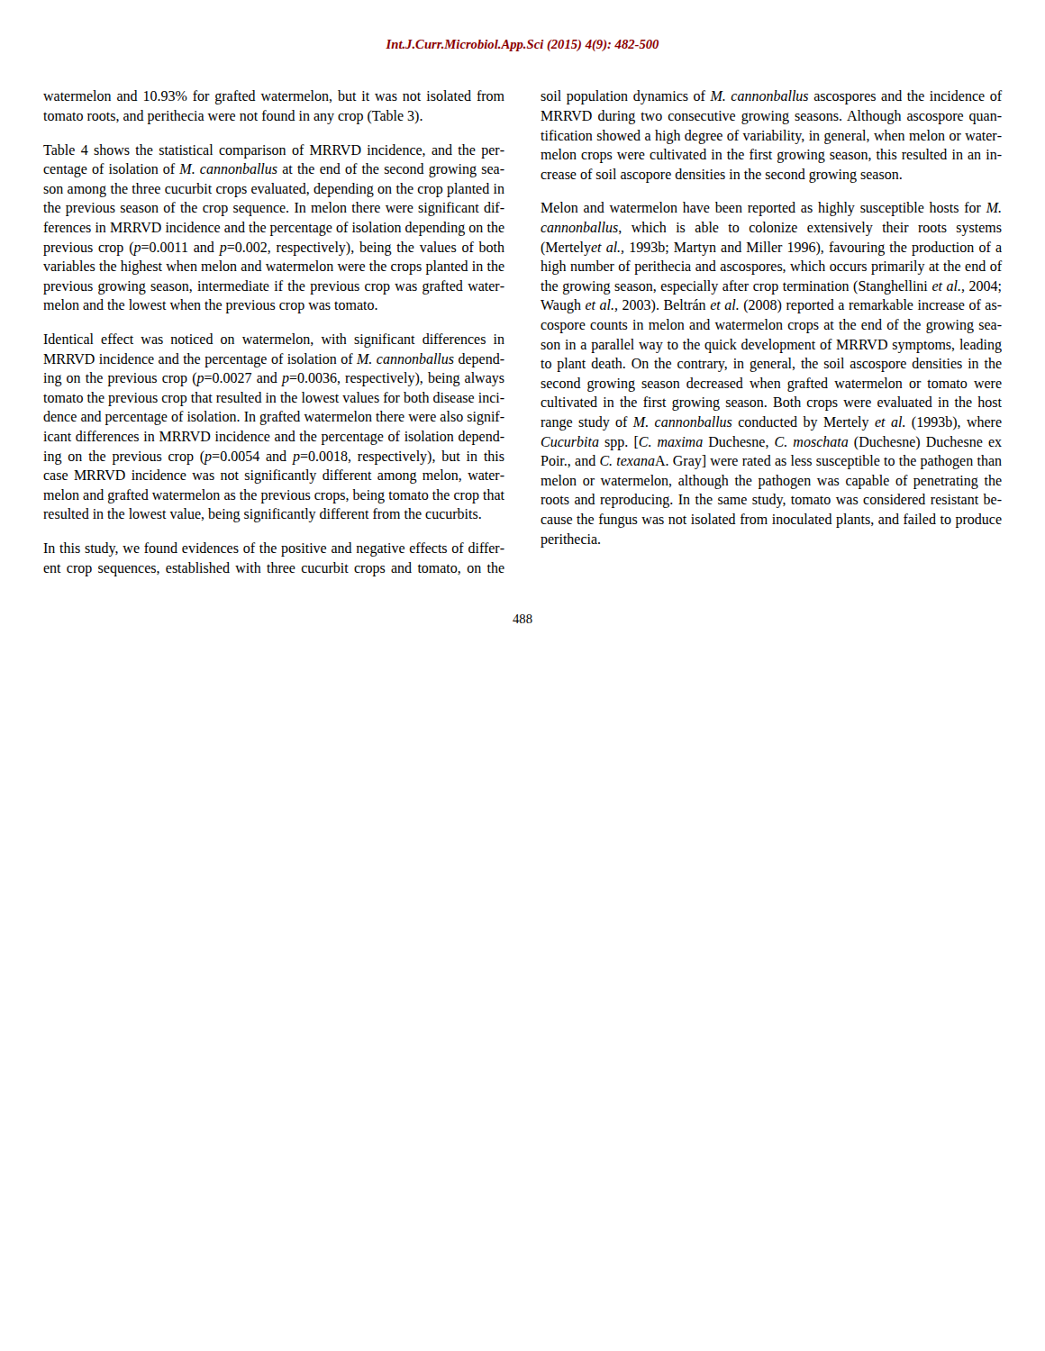Int.J.Curr.Microbiol.App.Sci (2015) 4(9): 482-500
watermelon and 10.93% for grafted watermelon, but it was not isolated from tomato roots, and perithecia were not found in any crop (Table 3).
Table 4 shows the statistical comparison of MRRVD incidence, and the percentage of isolation of M. cannonballus at the end of the second growing season among the three cucurbit crops evaluated, depending on the crop planted in the previous season of the crop sequence. In melon there were significant differences in MRRVD incidence and the percentage of isolation depending on the previous crop (p=0.0011 and p=0.002, respectively), being the values of both variables the highest when melon and watermelon were the crops planted in the previous growing season, intermediate if the previous crop was grafted watermelon and the lowest when the previous crop was tomato.
Identical effect was noticed on watermelon, with significant differences in MRRVD incidence and the percentage of isolation of M. cannonballus depending on the previous crop (p=0.0027 and p=0.0036, respectively), being always tomato the previous crop that resulted in the lowest values for both disease incidence and percentage of isolation. In grafted watermelon there were also significant differences in MRRVD incidence and the percentage of isolation depending on the previous crop (p=0.0054 and p=0.0018, respectively), but in this case MRRVD incidence was not significantly different among melon, watermelon and grafted watermelon as the previous crops, being tomato the crop that resulted in the lowest value, being significantly different from the cucurbits.
In this study, we found evidences of the positive and negative effects of different crop sequences, established with three cucurbit crops and tomato, on the soil population dynamics of M. cannonballus ascospores and the incidence of MRRVD during two consecutive growing seasons. Although ascospore quantification showed a high degree of variability, in general, when melon or watermelon crops were cultivated in the first growing season, this resulted in an increase of soil ascopore densities in the second growing season.
Melon and watermelon have been reported as highly susceptible hosts for M. cannonballus, which is able to colonize extensively their roots systems (Mertelyet al., 1993b; Martyn and Miller 1996), favouring the production of a high number of perithecia and ascospores, which occurs primarily at the end of the growing season, especially after crop termination (Stanghellini et al., 2004; Waugh et al., 2003). Beltrán et al. (2008) reported a remarkable increase of ascospore counts in melon and watermelon crops at the end of the growing season in a parallel way to the quick development of MRRVD symptoms, leading to plant death. On the contrary, in general, the soil ascospore densities in the second growing season decreased when grafted watermelon or tomato were cultivated in the first growing season. Both crops were evaluated in the host range study of M. cannonballus conducted by Mertely et al. (1993b), where Cucurbita spp. [C. maxima Duchesne, C. moschata (Duchesne) Duchesne ex Poir., and C. texana A. Gray] were rated as less susceptible to the pathogen than melon or watermelon, although the pathogen was capable of penetrating the roots and reproducing. In the same study, tomato was considered resistant because the fungus was not isolated from inoculated plants, and failed to produce perithecia.
488